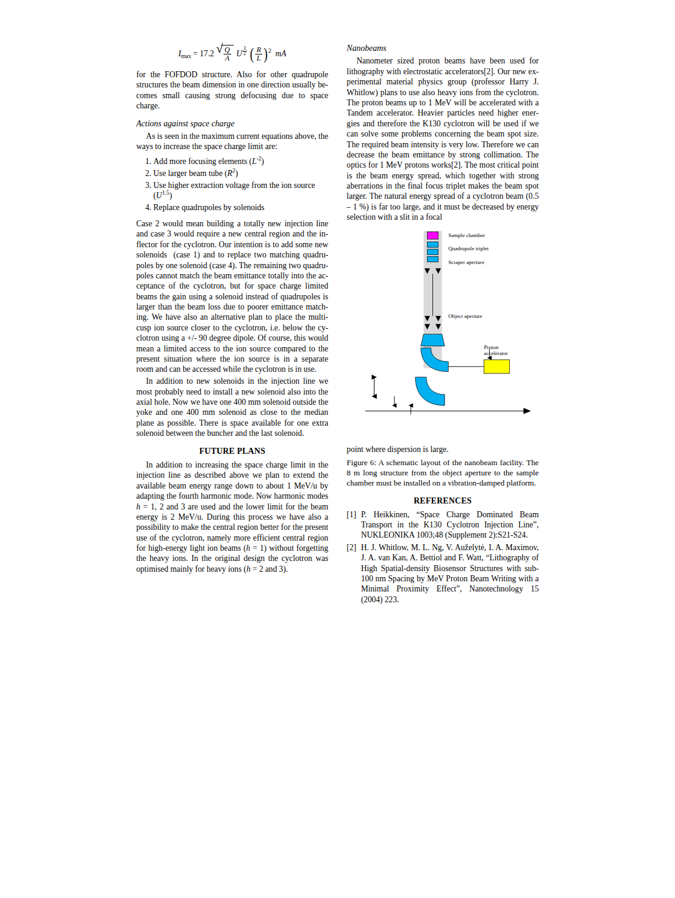Imax = 17.2 QA U32 (RL)2 mA
for the FOFDOD structure. Also for other quadrupole structures the beam dimension in one direction usually becomes small causing strong defocusing due to space charge.
Actions against space charge
As is seen in the maximum current equations above, the ways to increase the space charge limit are:
Add more focusing elements (L-2)
Use larger beam tube (R2)
Use higher extraction voltage from the ion source (U1.5)
Replace quadrupoles by solenoids
Case 2 would mean building a totally new injection line and case 3 would require a new central region and the inflector for the cyclotron. Our intention is to add some new solenoids (case 1) and to replace two matching quadrupoles by one solenoid (case 4). The remaining two quadrupoles cannot match the beam emittance totally into the acceptance of the cyclotron, but for space charge limited beams the gain using a solenoid instead of quadrupoles is larger than the beam loss due to poorer emittance matching. We have also an alternative plan to place the multicusp ion source closer to the cyclotron, i.e. below the cyclotron using a +/- 90 degree dipole. Of course, this would mean a limited access to the ion source compared to the present situation where the ion source is in a separate room and can be accessed while the cyclotron is in use.
In addition to new solenoids in the injection line we most probably need to install a new solenoid also into the axial hole. Now we have one 400 mm solenoid outside the yoke and one 400 mm solenoid as close to the median plane as possible. There is space available for one extra solenoid between the buncher and the last solenoid.
Future plans
In addition to increasing the space charge limit in the injection line as described above we plan to extend the available beam energy range down to about 1 MeV/u by adapting the fourth harmonic mode. Now harmonic modes h = 1, 2 and 3 are used and the lower limit for the beam energy is 2 MeV/u. During this process we have also a possibility to make the central region better for the present use of the cyclotron, namely more efficient central region for high-energy light ion beams (h = 1) without forgetting the heavy ions. In the original design the cyclotron was optimised mainly for heavy ions (h = 2 and 3).
Nanobeams
Nanometer sized proton beams have been used for lithography with electrostatic accelerators[2]. Our new experimental material physics group (professor Harry J. Whitlow) plans to use also heavy ions from the cyclotron. The proton beams up to 1 MeV will be accelerated with a Tandem accelerator. Heavier particles need higher energies and therefore the K130 cyclotron will be used if we can solve some problems concerning the beam spot size. The required beam intensity is very low. Therefore we can decrease the beam emittance by strong collimation. The optics for 1 MeV protons works[2]. The most critical point is the beam energy spread, which together with strong aberrations in the final focus triplet makes the beam spot larger. The natural energy spread of a cyclotron beam (0.5 – 1 %) is far too large, and it must be decreased by energy selection with a slit in a focal
Sample chamber Quadrupole triplet Scraper aperture Object aperture Proton accelerator
point where dispersion is large.
Figure 6: A schematic layout of the nanobeam facility. The 8 m long structure from the object aperture to the sample chamber must be installed on a vibration-damped platform.
References
[1]
P. Heikkinen, “Space Charge Dominated Beam Transport in the K130 Cyclotron Injection Line”, NUKLEONIKA 1003;48 (Supplement 2):S21-S24.
[2]
H. J. Whitlow, M. L. Ng, V. Auželytė, I. A. Maximov, J. A. van Kan, A. Bettiol and F. Watt, “Lithography of High Spatial-density Biosensor Structures with sub-100 nm Spacing by MeV Proton Beam Writing with a Minimal Proximity Effect”, Nanotechnology 15 (2004) 223.